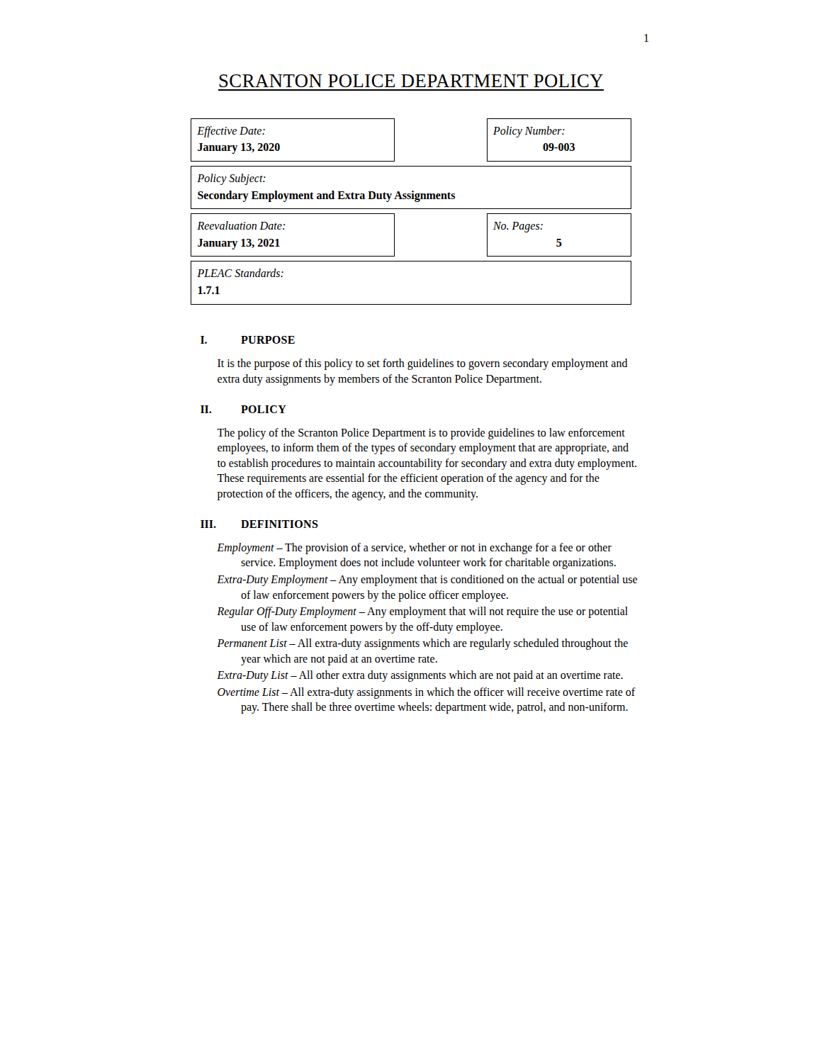1
SCRANTON POLICE DEPARTMENT POLICY
| Effective Date: January 13, 2020 | | Policy Number: 09-003 |
| Policy Subject: Secondary Employment and Extra Duty Assignments |
| Reevaluation Date: January 13, 2021 | | No. Pages: 5 |
| PLEAC Standards: 1.7.1 |
I. PURPOSE
It is the purpose of this policy to set forth guidelines to govern secondary employment and extra duty assignments by members of the Scranton Police Department.
II. POLICY
The policy of the Scranton Police Department is to provide guidelines to law enforcement employees, to inform them of the types of secondary employment that are appropriate, and to establish procedures to maintain accountability for secondary and extra duty employment. These requirements are essential for the efficient operation of the agency and for the protection of the officers, the agency, and the community.
III. DEFINITIONS
Employment
– The provision of a service, whether or not in exchange for a fee or other service. Employment does not include volunteer work for charitable organizations.
Extra-Duty Employment
– Any employment that is conditioned on the actual or potential use of law enforcement powers by the police officer employee.
Regular Off-Duty Employment
– Any employment that will not require the use or potential use of law enforcement powers by the off-duty employee.
Permanent List
– All extra-duty assignments which are regularly scheduled throughout the year which are not paid at an overtime rate.
Extra-Duty List
– All other extra duty assignments which are not paid at an overtime rate.
Overtime List
– All extra-duty assignments in which the officer will receive overtime rate of pay. There shall be three overtime wheels: department wide, patrol, and non-uniform.